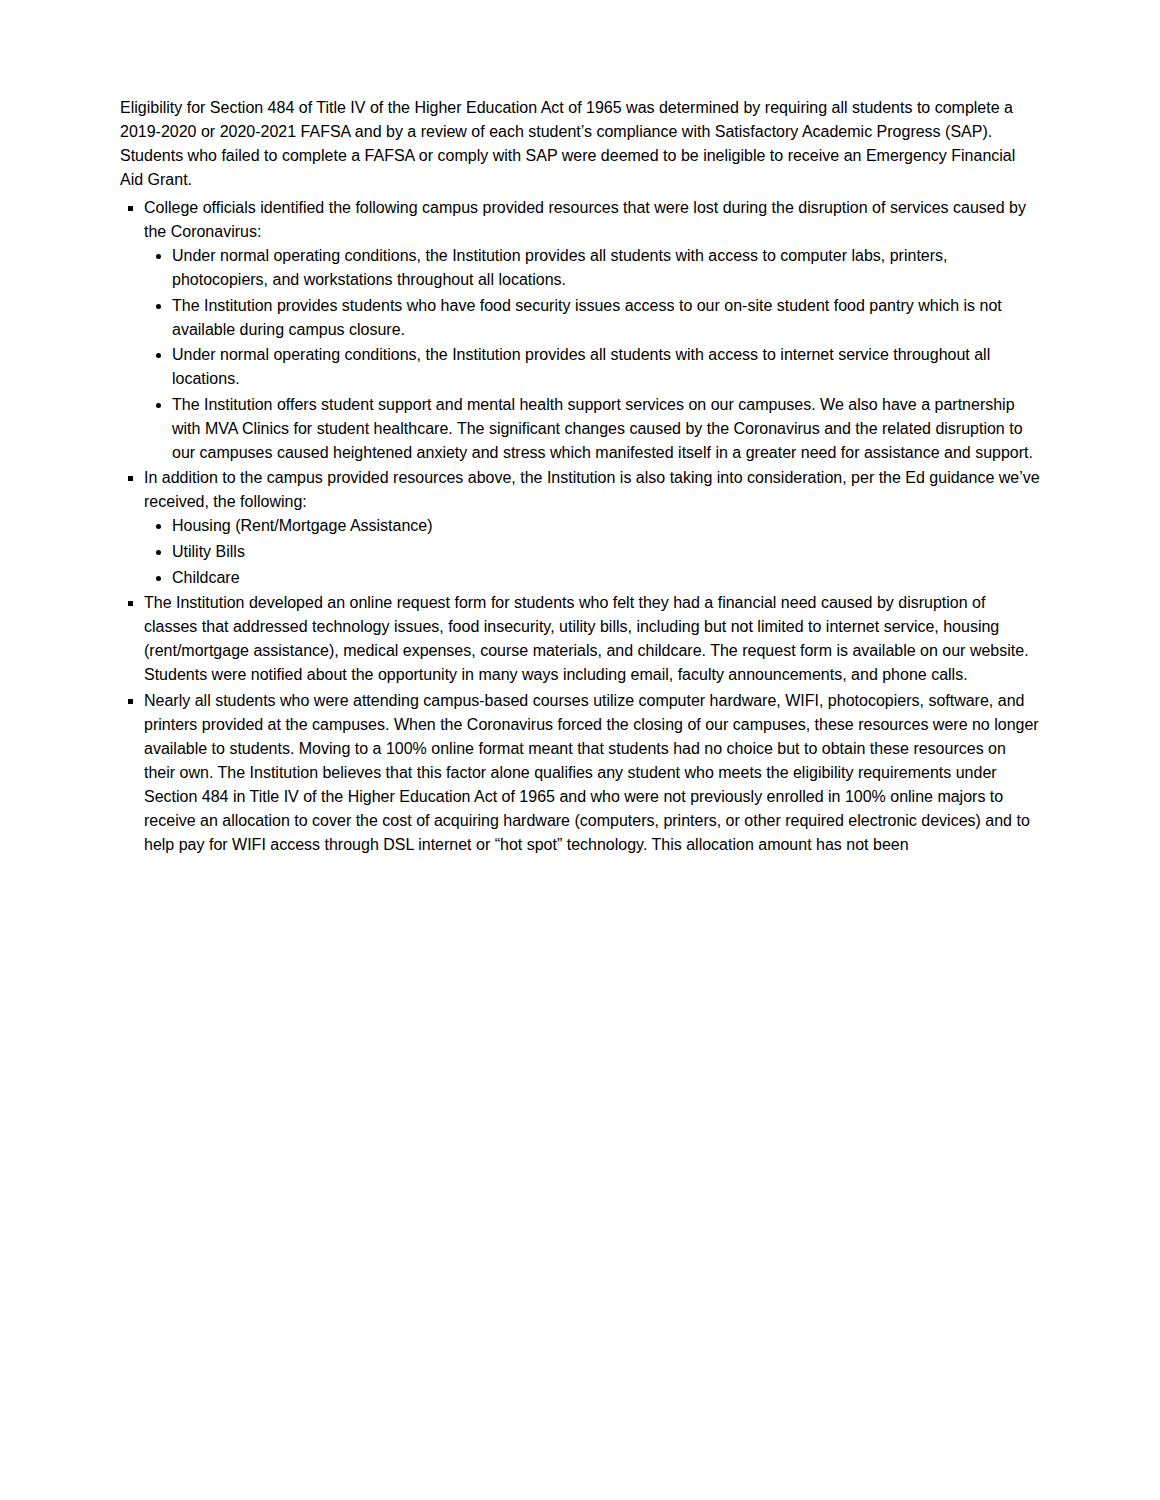Eligibility for Section 484 of Title IV of the Higher Education Act of 1965 was determined by requiring all students to complete a 2019-2020 or 2020-2021 FAFSA and by a review of each student’s compliance with Satisfactory Academic Progress (SAP). Students who failed to complete a FAFSA or comply with SAP were deemed to be ineligible to receive an Emergency Financial Aid Grant.
College officials identified the following campus provided resources that were lost during the disruption of services caused by the Coronavirus:
Under normal operating conditions, the Institution provides all students with access to computer labs, printers, photocopiers, and workstations throughout all locations.
The Institution provides students who have food security issues access to our on-site student food pantry which is not available during campus closure.
Under normal operating conditions, the Institution provides all students with access to internet service throughout all locations.
The Institution offers student support and mental health support services on our campuses. We also have a partnership with MVA Clinics for student healthcare. The significant changes caused by the Coronavirus and the related disruption to our campuses caused heightened anxiety and stress which manifested itself in a greater need for assistance and support.
In addition to the campus provided resources above, the Institution is also taking into consideration, per the Ed guidance we’ve received, the following:
Housing (Rent/Mortgage Assistance)
Utility Bills
Childcare
The Institution developed an online request form for students who felt they had a financial need caused by disruption of classes that addressed technology issues, food insecurity, utility bills, including but not limited to internet service, housing (rent/mortgage assistance), medical expenses, course materials, and childcare. The request form is available on our website. Students were notified about the opportunity in many ways including email, faculty announcements, and phone calls.
Nearly all students who were attending campus-based courses utilize computer hardware, WIFI, photocopiers, software, and printers provided at the campuses. When the Coronavirus forced the closing of our campuses, these resources were no longer available to students. Moving to a 100% online format meant that students had no choice but to obtain these resources on their own. The Institution believes that this factor alone qualifies any student who meets the eligibility requirements under Section 484 in Title IV of the Higher Education Act of 1965 and who were not previously enrolled in 100% online majors to receive an allocation to cover the cost of acquiring hardware (computers, printers, or other required electronic devices) and to help pay for WIFI access through DSL internet or “hot spot” technology. This allocation amount has not been